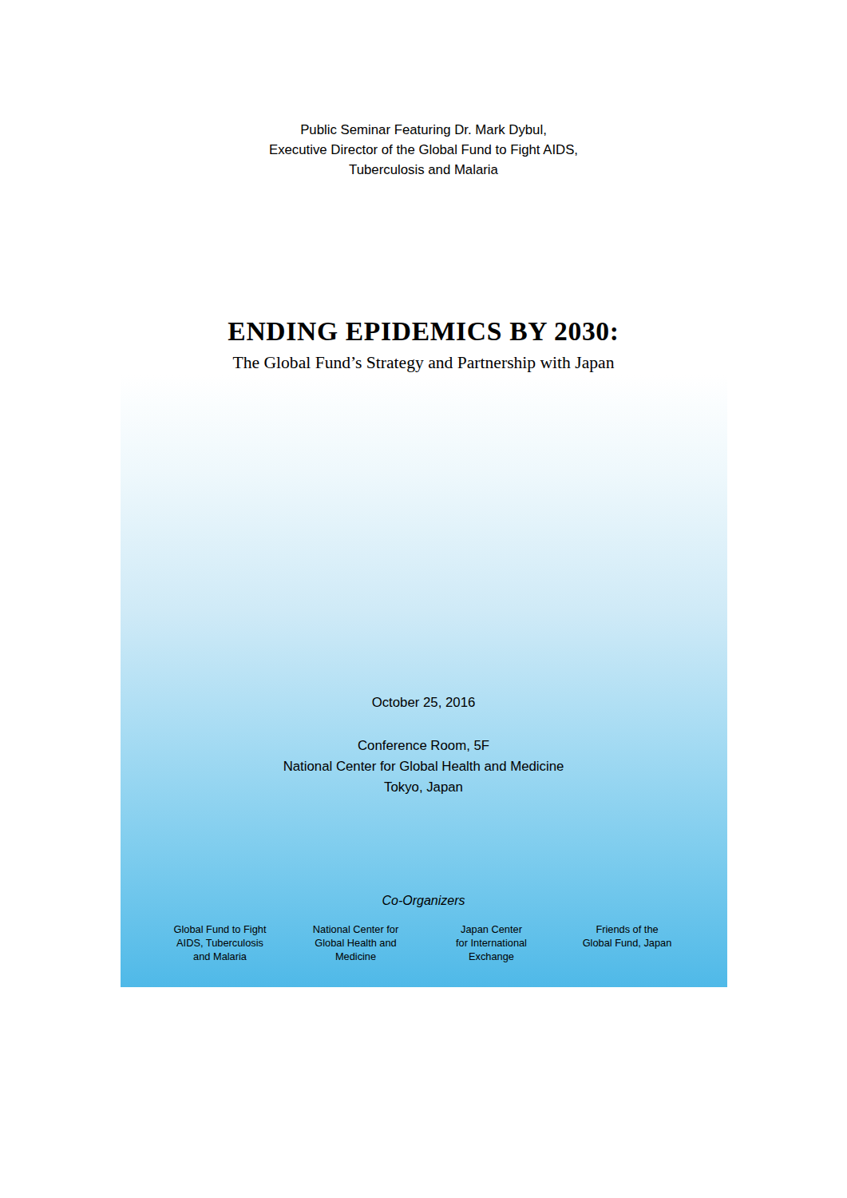Public Seminar Featuring Dr. Mark Dybul,
Executive Director of the Global Fund to Fight AIDS,
Tuberculosis and Malaria
ENDING EPIDEMICS BY 2030:
The Global Fund’s Strategy and Partnership with Japan
October 25, 2016
Conference Room, 5F
National Center for Global Health and Medicine
Tokyo, Japan
Co-Organizers
Global Fund to Fight
AIDS, Tuberculosis
and Malaria
National Center for
Global Health and
Medicine
Japan Center
for International
Exchange
Friends of the
Global Fund, Japan